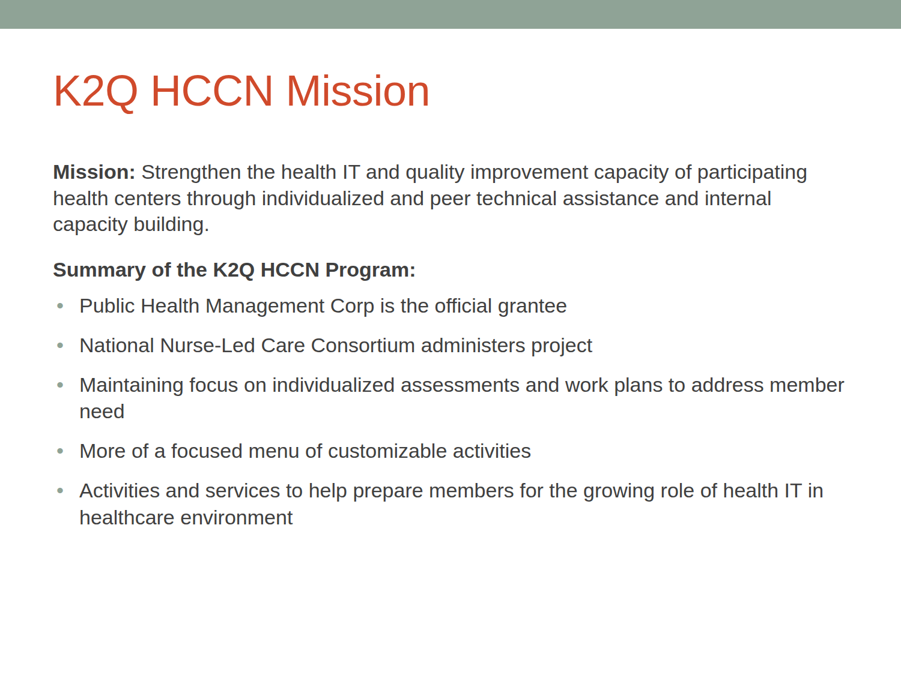K2Q HCCN Mission
Mission: Strengthen the health IT and quality improvement capacity of participating health centers through individualized and peer technical assistance and internal capacity building.
Summary of the K2Q HCCN Program:
Public Health Management Corp is the official grantee
National Nurse-Led Care Consortium administers project
Maintaining focus on individualized assessments and work plans to address member need
More of a focused menu of customizable activities
Activities and services to help prepare members for the growing role of health IT in healthcare environment